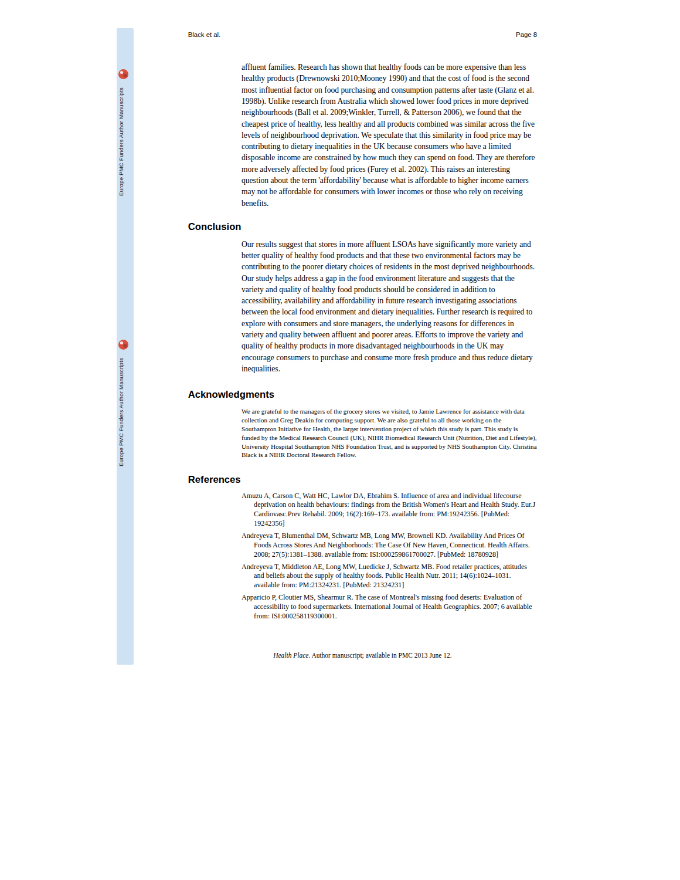Europe PMC Funders Author Manuscripts
Europe PMC Funders Author Manuscripts
Black et al.
Page 8
affluent families. Research has shown that healthy foods can be more expensive than less healthy products (Drewnowski 2010;Mooney 1990) and that the cost of food is the second most influential factor on food purchasing and consumption patterns after taste (Glanz et al. 1998b). Unlike research from Australia which showed lower food prices in more deprived neighbourhoods (Ball et al. 2009;Winkler, Turrell, & Patterson 2006), we found that the cheapest price of healthy, less healthy and all products combined was similar across the five levels of neighbourhood deprivation. We speculate that this similarity in food price may be contributing to dietary inequalities in the UK because consumers who have a limited disposable income are constrained by how much they can spend on food. They are therefore more adversely affected by food prices (Furey et al. 2002). This raises an interesting question about the term 'affordability' because what is affordable to higher income earners may not be affordable for consumers with lower incomes or those who rely on receiving benefits.
Conclusion
Our results suggest that stores in more affluent LSOAs have significantly more variety and better quality of healthy food products and that these two environmental factors may be contributing to the poorer dietary choices of residents in the most deprived neighbourhoods. Our study helps address a gap in the food environment literature and suggests that the variety and quality of healthy food products should be considered in addition to accessibility, availability and affordability in future research investigating associations between the local food environment and dietary inequalities. Further research is required to explore with consumers and store managers, the underlying reasons for differences in variety and quality between affluent and poorer areas. Efforts to improve the variety and quality of healthy products in more disadvantaged neighbourhoods in the UK may encourage consumers to purchase and consume more fresh produce and thus reduce dietary inequalities.
Acknowledgments
We are grateful to the managers of the grocery stores we visited, to Jamie Lawrence for assistance with data collection and Greg Deakin for computing support. We are also grateful to all those working on the Southampton Initiative for Health, the larger intervention project of which this study is part. This study is funded by the Medical Research Council (UK), NIHR Biomedical Research Unit (Nutrition, Diet and Lifestyle), University Hospital Southampton NHS Foundation Trust, and is supported by NHS Southampton City. Christina Black is a NIHR Doctoral Research Fellow.
References
Amuzu A, Carson C, Watt HC, Lawlor DA, Ebrahim S. Influence of area and individual lifecourse deprivation on health behaviours: findings from the British Women's Heart and Health Study. Eur.J Cardiovasc.Prev Rehabil. 2009; 16(2):169–173. available from: PM:19242356. [PubMed: 19242356]
Andreyeva T, Blumenthal DM, Schwartz MB, Long MW, Brownell KD. Availability And Prices Of Foods Across Stores And Neighborhoods: The Case Of New Haven, Connecticut. Health Affairs. 2008; 27(5):1381–1388. available from: ISI:000259861700027. [PubMed: 18780928]
Andreyeva T, Middleton AE, Long MW, Luedicke J, Schwartz MB. Food retailer practices, attitudes and beliefs about the supply of healthy foods. Public Health Nutr. 2011; 14(6):1024–1031. available from: PM:21324231. [PubMed: 21324231]
Apparicio P, Cloutier MS, Shearmur R. The case of Montreal's missing food deserts: Evaluation of accessibility to food supermarkets. International Journal of Health Geographics. 2007; 6 available from: ISI:000258119300001.
Health Place. Author manuscript; available in PMC 2013 June 12.